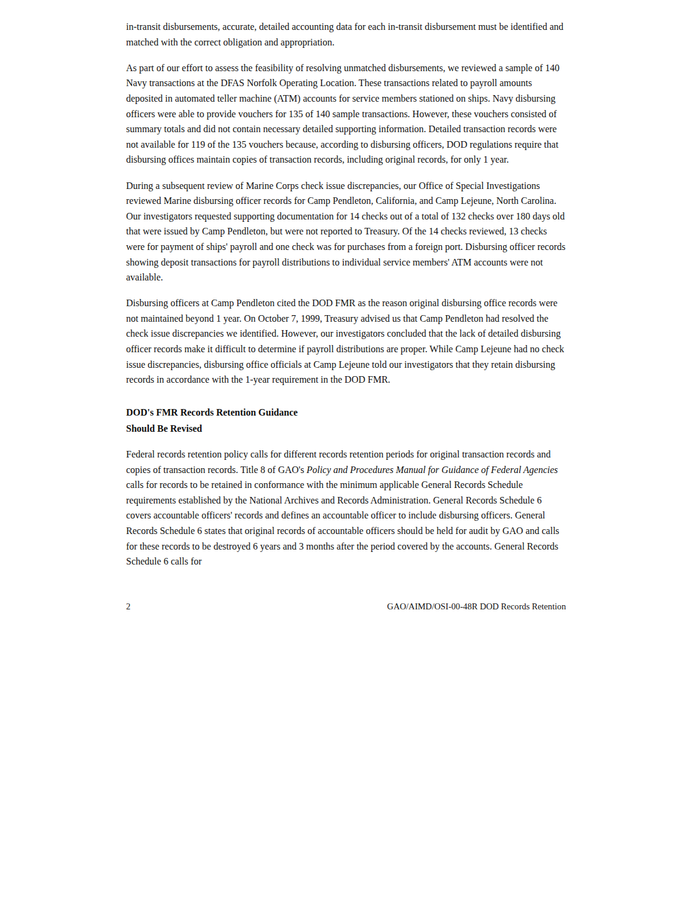in-transit disbursements, accurate, detailed accounting data for each in-transit disbursement must be identified and matched with the correct obligation and appropriation.
As part of our effort to assess the feasibility of resolving unmatched disbursements, we reviewed a sample of 140 Navy transactions at the DFAS Norfolk Operating Location. These transactions related to payroll amounts deposited in automated teller machine (ATM) accounts for service members stationed on ships. Navy disbursing officers were able to provide vouchers for 135 of 140 sample transactions. However, these vouchers consisted of summary totals and did not contain necessary detailed supporting information. Detailed transaction records were not available for 119 of the 135 vouchers because, according to disbursing officers, DOD regulations require that disbursing offices maintain copies of transaction records, including original records, for only 1 year.
During a subsequent review of Marine Corps check issue discrepancies, our Office of Special Investigations reviewed Marine disbursing officer records for Camp Pendleton, California, and Camp Lejeune, North Carolina. Our investigators requested supporting documentation for 14 checks out of a total of 132 checks over 180 days old that were issued by Camp Pendleton, but were not reported to Treasury. Of the 14 checks reviewed, 13 checks were for payment of ships' payroll and one check was for purchases from a foreign port. Disbursing officer records showing deposit transactions for payroll distributions to individual service members' ATM accounts were not available.
Disbursing officers at Camp Pendleton cited the DOD FMR as the reason original disbursing office records were not maintained beyond 1 year. On October 7, 1999, Treasury advised us that Camp Pendleton had resolved the check issue discrepancies we identified. However, our investigators concluded that the lack of detailed disbursing officer records make it difficult to determine if payroll distributions are proper. While Camp Lejeune had no check issue discrepancies, disbursing office officials at Camp Lejeune told our investigators that they retain disbursing records in accordance with the 1-year requirement in the DOD FMR.
DOD's FMR Records Retention Guidance
Should Be Revised
Federal records retention policy calls for different records retention periods for original transaction records and copies of transaction records. Title 8 of GAO's Policy and Procedures Manual for Guidance of Federal Agencies calls for records to be retained in conformance with the minimum applicable General Records Schedule requirements established by the National Archives and Records Administration. General Records Schedule 6 covers accountable officers' records and defines an accountable officer to include disbursing officers. General Records Schedule 6 states that original records of accountable officers should be held for audit by GAO and calls for these records to be destroyed 6 years and 3 months after the period covered by the accounts. General Records Schedule 6 calls for
2 GAO/AIMD/OSI-00-48R DOD Records Retention